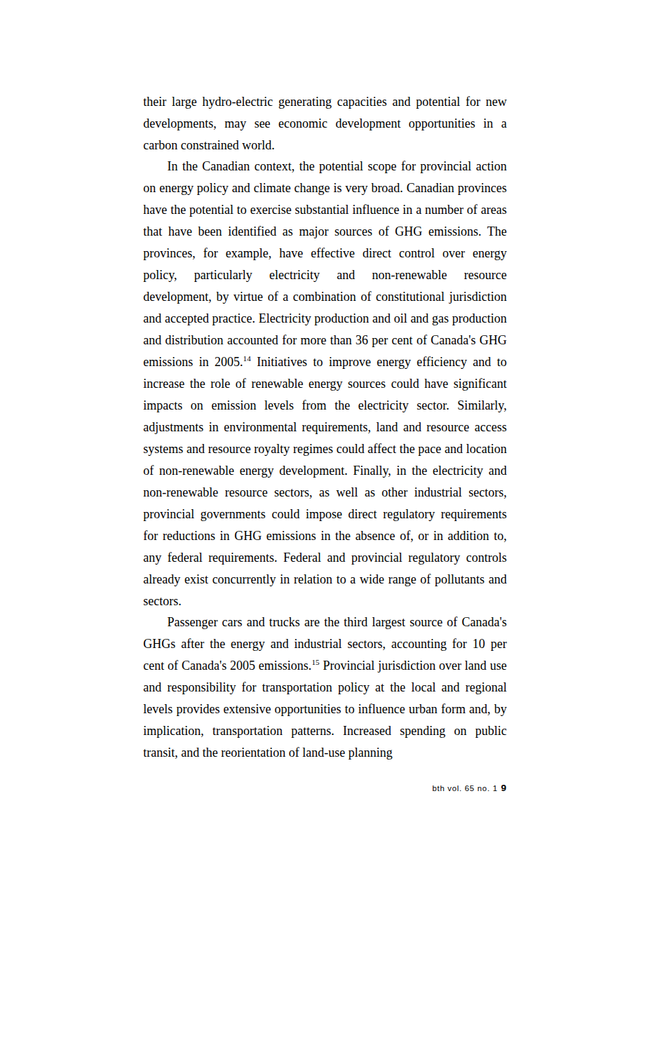their large hydro-electric generating capacities and potential for new developments, may see economic development opportunities in a carbon constrained world.
In the Canadian context, the potential scope for provincial action on energy policy and climate change is very broad. Canadian provinces have the potential to exercise substantial influence in a number of areas that have been identified as major sources of GHG emissions. The provinces, for example, have effective direct control over energy policy, particularly electricity and non-renewable resource development, by virtue of a combination of constitutional jurisdiction and accepted practice. Electricity production and oil and gas production and distribution accounted for more than 36 per cent of Canada's GHG emissions in 2005.14 Initiatives to improve energy efficiency and to increase the role of renewable energy sources could have significant impacts on emission levels from the electricity sector. Similarly, adjustments in environmental requirements, land and resource access systems and resource royalty regimes could affect the pace and location of non-renewable energy development. Finally, in the electricity and non-renewable resource sectors, as well as other industrial sectors, provincial governments could impose direct regulatory requirements for reductions in GHG emissions in the absence of, or in addition to, any federal requirements. Federal and provincial regulatory controls already exist concurrently in relation to a wide range of pollutants and sectors.
Passenger cars and trucks are the third largest source of Canada's GHGs after the energy and industrial sectors, accounting for 10 per cent of Canada's 2005 emissions.15 Provincial jurisdiction over land use and responsibility for transportation policy at the local and regional levels provides extensive opportunities to influence urban form and, by implication, transportation patterns. Increased spending on public transit, and the reorientation of land-use planning
bth vol. 65 no. 19